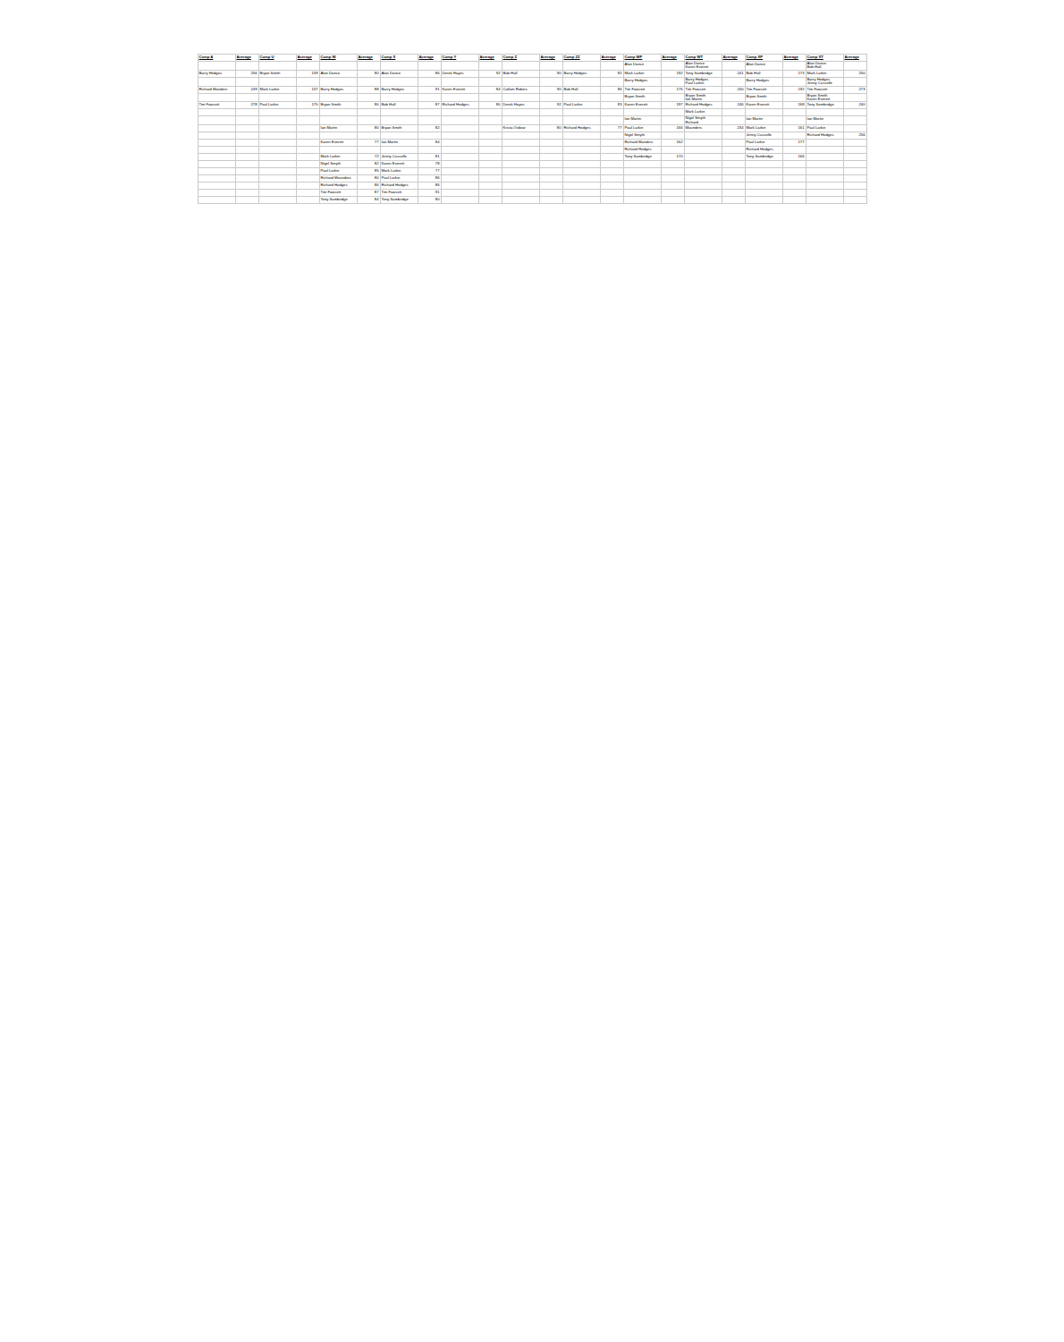| Comp A | Average | Comp U | Average | Comp W | Average | Comp X | Average | Comp Y | Average | Comp Z | Average | Comp ZZ | Average | Comp WP | Average | Comp WT | Average | Comp XP | Average | Comp XT | Average |
| --- | --- | --- | --- | --- | --- | --- | --- | --- | --- | --- | --- | --- | --- | --- | --- | --- | --- | --- | --- | --- | --- |
| | | | | | | | | | | | | | | Alan Dance | | Alan Dance Karen Everett | | Alan Dance | | Alan Dance Bob Hall | |
| Barry Hedges | 256 | Bryan Smith | 139 | Alan Dance | 80 | Alan Dance | 86 | Derek Hayes | 92 | Bob Hall | 90 | Barry Hedges | 81 | Mark Larkin | 192 | Tony Sambridge | 241 | Bob Hall | 173 | Mark Larkin | 250 |
| | | | | | | | | | | | | | | Barry Hedges | | Barry Hedges Paul Larkin | | Barry Hedges | | Barry Hedges Jenny Cusselle | |
| Richard Manders | 249 | Mark Larkin | 137 | Barry Hedges | 88 | Barry Hedges | 91 | Karen Everett | 84 | Callum Robins | 90 | Bob Hall | 86 | Tim Fawcett | 176 | Tim Fawcett | 240 | Tim Fawcett | 192 | Tim Fawcett | 273 |
| | | | | | | | | | | | | | | Bryan Smith | | Bryan Smith Ian Martin | | Bryan Smith | | Bryan Smith Karen Everett | |
| Tim Fawcett | 278 | Paul Larkin | 170 | Bryan Smith | 80 | Bob Hall | 87 | Richard Hodges | 80 | Derek Hayes | 92 | Paul Larkin | 83 | Karen Everett | 197 | Richard Hodges | 246 | Karen Everett | 168 | Tony Sambridge | 240 |
| | | | | | | | | | | | | | | | | Mark Larkin | | | | | |
| | | | | | | | | | | | | | | Ian Martin | | Nigel Smyth Richard | | Ian Martin | | Ian Martin | |
| | | | | Ian Martin | 80 | Bryan Smith | 82 | | | Krista Osbow | 80 | Richard Hodges | 77 | Paul Larkin | 166 | Maunders | 234 | Mark Larkin | 161 | Paul Larkin | |
| | | | | | | | | | | | | | | Nigel Smyth | | | | Jenny Cusselle | | Richard Hodges | 256 |
| | | | | Karen Everett | 77 | Ian Martin | 84 | | | | | | | Richard Manders | 162 | | | Paul Larkin | 177 | | |
| | | | | | | | | | | | | | | Richard Hodges | | | | Richard Hodges | | | |
| | | | | Mark Larkin | 72 | Jenny Cusselle | 81 | | | | | | | Tony Sambridge | 170 | | | Tony Sambridge | 166 | | |
| | | | | Nigel Smyth | 82 | Karen Everett | 78 | | | | | | | | | | | | | | |
| | | | | Paul Larkin | 85 | Mark Larkin | 77 | | | | | | | | | | | | | | |
| | | | | Richard Maunders | 80 | Paul Larkin | 86 | | | | | | | | | | | | | | |
| | | | | Richard Hodges | 86 | Richard Hodges | 86 | | | | | | | | | | | | | | |
| | | | | Tim Fawcett | 87 | Tim Fawcett | 91 | | | | | | | | | | | | | | |
| | | | | Tony Sambridge | 84 | Tony Sambridge | 80 | | | | | | | | | | | | | | |